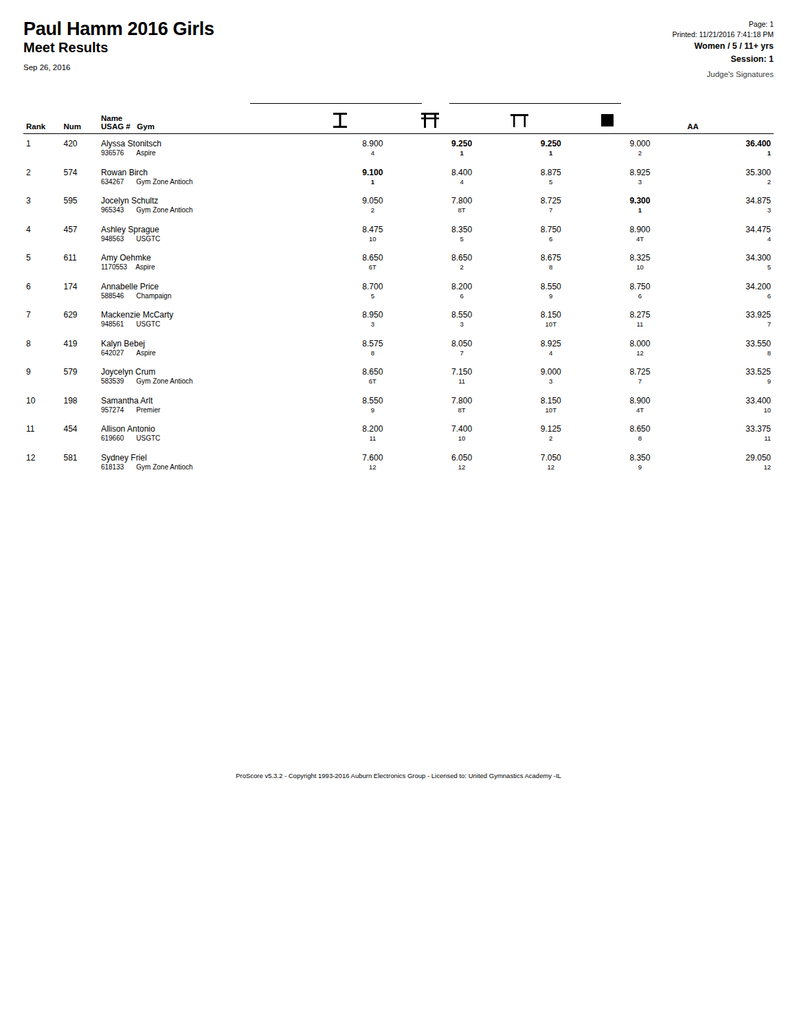Paul Hamm 2016 Girls
Meet Results
Sep 26, 2016
Page: 1
Printed: 11/21/2016 7:41:18 PM
Women / 5 / 11+ yrs
Session: 1
Judge's Signatures
| Rank | Num | Name USAG # Gym | | | | | AA |
| --- | --- | --- | --- | --- | --- | --- | --- |
| 1 | 420 | Alyssa Stonitsch 936576 Aspire | 8.900 4 | 9.250 1 | 9.250 1 | 9.000 2 | 36.400 1 |
| 2 | 574 | Rowan Birch 634267 Gym Zone Antioch | 9.100 1 | 8.400 4 | 8.875 5 | 8.925 3 | 35.300 2 |
| 3 | 595 | Jocelyn Schultz 965343 Gym Zone Antioch | 9.050 2 | 7.800 8T | 8.725 7 | 9.300 1 | 34.875 3 |
| 4 | 457 | Ashley Sprague 948563 USGTC | 8.475 10 | 8.350 5 | 8.750 6 | 8.900 4T | 34.475 4 |
| 5 | 611 | Amy Oehmke 1170553 Aspire | 8.650 6T | 8.650 2 | 8.675 8 | 8.325 10 | 34.300 5 |
| 6 | 174 | Annabelle Price 588546 Champaign | 8.700 5 | 8.200 6 | 8.550 9 | 8.750 6 | 34.200 6 |
| 7 | 629 | Mackenzie McCarty 948561 USGTC | 8.950 3 | 8.550 3 | 8.150 10T | 8.275 11 | 33.925 7 |
| 8 | 419 | Kalyn Bebej 642027 Aspire | 8.575 8 | 8.050 7 | 8.925 4 | 8.000 12 | 33.550 8 |
| 9 | 579 | Joycelyn Crum 583539 Gym Zone Antioch | 8.650 6T | 7.150 11 | 9.000 3 | 8.725 7 | 33.525 9 |
| 10 | 198 | Samantha Arlt 957274 Premier | 8.550 9 | 7.800 8T | 8.150 10T | 8.900 4T | 33.400 10 |
| 11 | 454 | Allison Antonio 619660 USGTC | 8.200 11 | 7.400 10 | 9.125 2 | 8.650 8 | 33.375 11 |
| 12 | 581 | Sydney Friel 618133 Gym Zone Antioch | 7.600 12 | 6.050 12 | 7.050 12 | 8.350 9 | 29.050 12 |
ProScore v5.3.2 - Copyright 1993-2016 Auburn Electronics Group - Licensed to: United Gymnastics Academy -IL